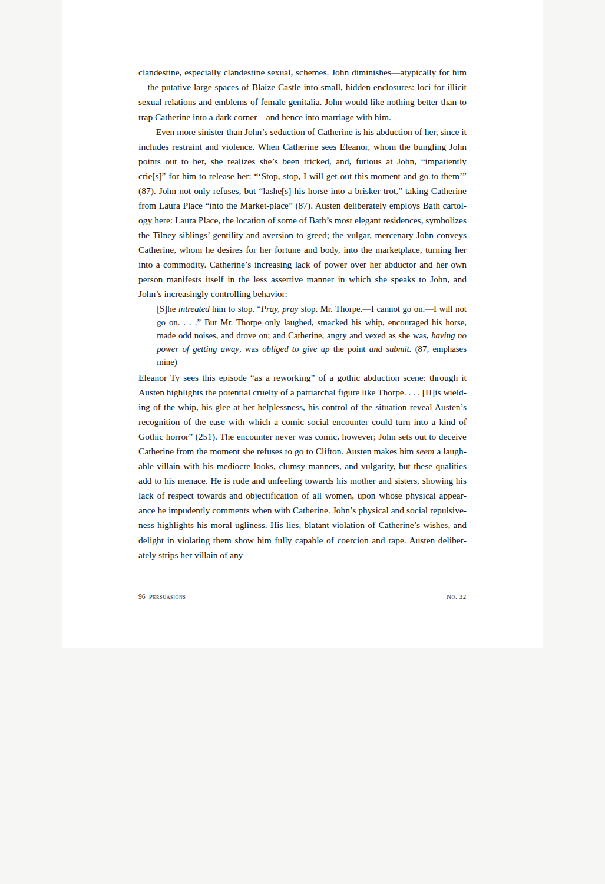clandestine, especially clandestine sexual, schemes. John diminishes—atypically for him—the putative large spaces of Blaize Castle into small, hidden enclosures: loci for illicit sexual relations and emblems of female genitalia. John would like nothing better than to trap Catherine into a dark corner—and hence into marriage with him.
Even more sinister than John’s seduction of Catherine is his abduction of her, since it includes restraint and violence. When Catherine sees Eleanor, whom the bungling John points out to her, she realizes she’s been tricked, and, furious at John, “impatiently crie[s]” for him to release her: “‘Stop, stop, I will get out this moment and go to them’” (87). John not only refuses, but “lashe[s] his horse into a brisker trot,” taking Catherine from Laura Place “into the Market-place” (87). Austen deliberately employs Bath cartology here: Laura Place, the location of some of Bath’s most elegant residences, symbolizes the Tilney siblings’ gentility and aversion to greed; the vulgar, mercenary John conveys Catherine, whom he desires for her fortune and body, into the marketplace, turning her into a commodity. Catherine’s increasing lack of power over her abductor and her own person manifests itself in the less assertive manner in which she speaks to John, and John’s increasingly controlling behavior:
[S]he intreated him to stop. “Pray, pray stop, Mr. Thorpe.—I cannot go on.—I will not go on. . . .” But Mr. Thorpe only laughed, smacked his whip, encouraged his horse, made odd noises, and drove on; and Catherine, angry and vexed as she was, having no power of getting away, was obliged to give up the point and submit. (87, emphases mine)
Eleanor Ty sees this episode “as a reworking” of a gothic abduction scene: through it Austen highlights the potential cruelty of a patriarchal figure like Thorpe. . . . [H]is wielding of the whip, his glee at her helplessness, his control of the situation reveal Austen’s recognition of the ease with which a comic social encounter could turn into a kind of Gothic horror” (251). The encounter never was comic, however; John sets out to deceive Catherine from the moment she refuses to go to Clifton. Austen makes him seem a laughable villain with his mediocre looks, clumsy manners, and vulgarity, but these qualities add to his menace. He is rude and unfeeling towards his mother and sisters, showing his lack of respect towards and objectification of all women, upon whose physical appearance he impudently comments when with Catherine. John’s physical and social repulsiveness highlights his moral ugliness. His lies, blatant violation of Catherine’s wishes, and delight in violating them show him fully capable of coercion and rape. Austen deliberately strips her villain of any
96 Persuasions
No. 32